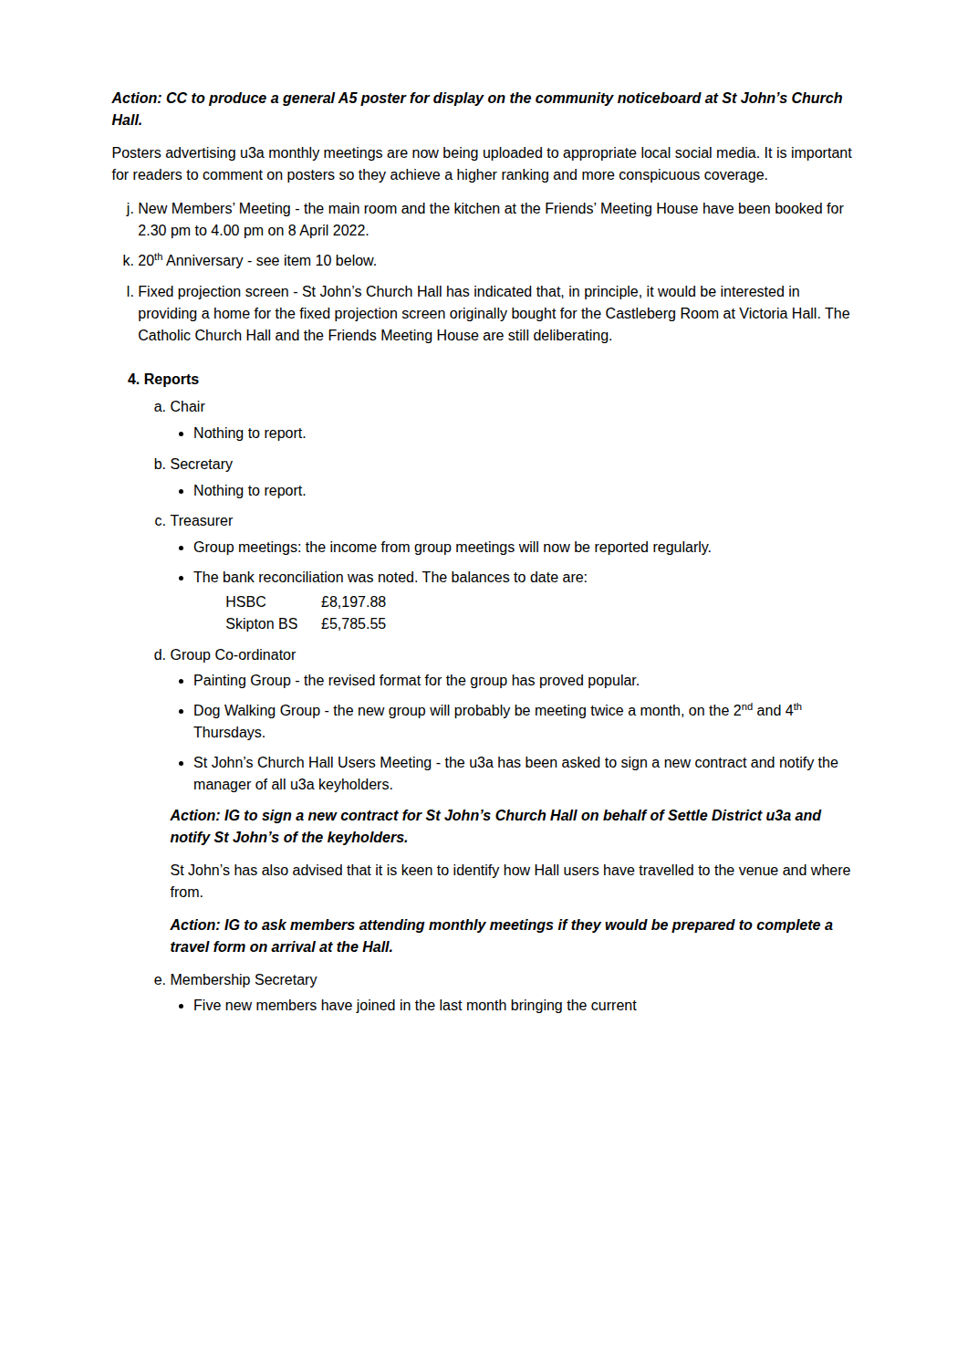Action: CC to produce a general A5 poster for display on the community noticeboard at St John’s Church Hall.
Posters advertising u3a monthly meetings are now being uploaded to appropriate local social media. It is important for readers to comment on posters so they achieve a higher ranking and more conspicuous coverage.
New Members’ Meeting - the main room and the kitchen at the Friends’ Meeting House have been booked for 2.30 pm to 4.00 pm on 8 April 2022.
20th Anniversary - see item 10 below.
Fixed projection screen - St John’s Church Hall has indicated that, in principle, it would be interested in providing a home for the fixed projection screen originally bought for the Castleberg Room at Victoria Hall. The Catholic Church Hall and the Friends Meeting House are still deliberating.
Reports
Chair
Nothing to report.
Secretary
Nothing to report.
Treasurer
Group meetings: the income from group meetings will now be reported regularly.
The bank reconciliation was noted. The balances to date are:
| HSBC | £8,197.88 |
| Skipton BS | £5,785.55 |
Group Co-ordinator
Painting Group - the revised format for the group has proved popular.
Dog Walking Group - the new group will probably be meeting twice a month, on the 2nd and 4th Thursdays.
St John’s Church Hall Users Meeting - the u3a has been asked to sign a new contract and notify the manager of all u3a keyholders.
Action: IG to sign a new contract for St John’s Church Hall on behalf of Settle District u3a and notify St John’s of the keyholders.
St John’s has also advised that it is keen to identify how Hall users have travelled to the venue and where from.
Action: IG to ask members attending monthly meetings if they would be prepared to complete a travel form on arrival at the Hall.
Membership Secretary
Five new members have joined in the last month bringing the current